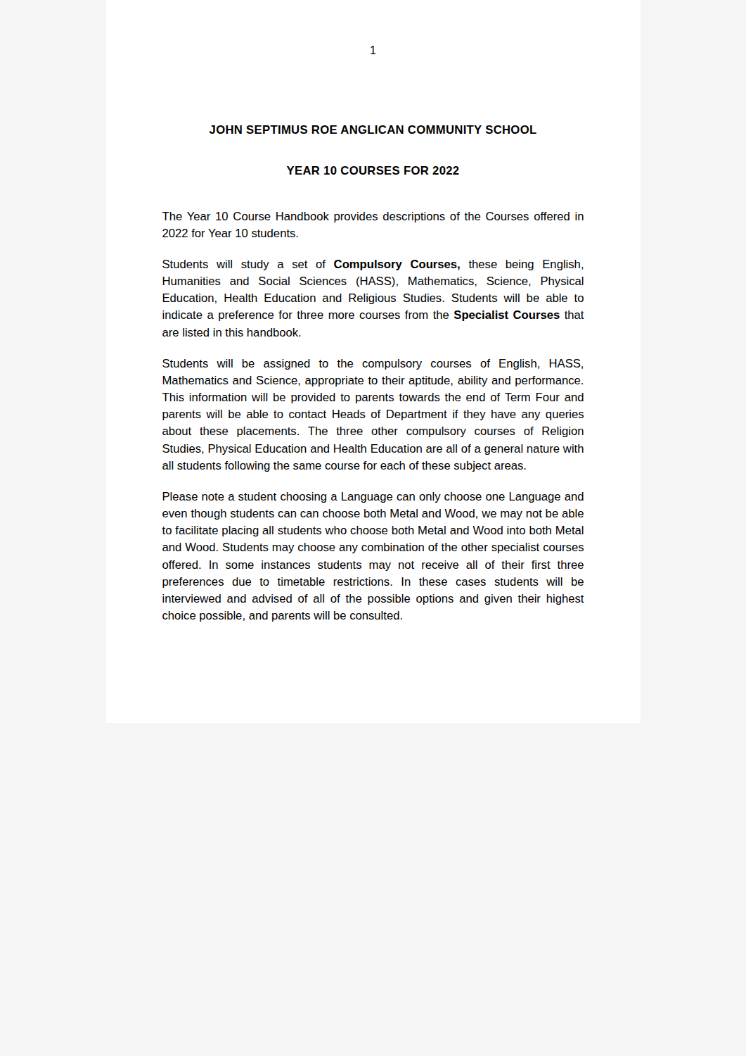1
JOHN SEPTIMUS ROE ANGLICAN COMMUNITY SCHOOL
YEAR 10 COURSES FOR 2022
The Year 10 Course Handbook provides descriptions of the Courses offered in 2022 for Year 10 students.
Students will study a set of Compulsory Courses, these being English, Humanities and Social Sciences (HASS), Mathematics, Science, Physical Education, Health Education and Religious Studies. Students will be able to indicate a preference for three more courses from the Specialist Courses that are listed in this handbook.
Students will be assigned to the compulsory courses of English, HASS, Mathematics and Science, appropriate to their aptitude, ability and performance. This information will be provided to parents towards the end of Term Four and parents will be able to contact Heads of Department if they have any queries about these placements. The three other compulsory courses of Religion Studies, Physical Education and Health Education are all of a general nature with all students following the same course for each of these subject areas.
Please note a student choosing a Language can only choose one Language and even though students can can choose both Metal and Wood, we may not be able to facilitate placing all students who choose both Metal and Wood into both Metal and Wood. Students may choose any combination of the other specialist courses offered. In some instances students may not receive all of their first three preferences due to timetable restrictions. In these cases students will be interviewed and advised of all of the possible options and given their highest choice possible, and parents will be consulted.